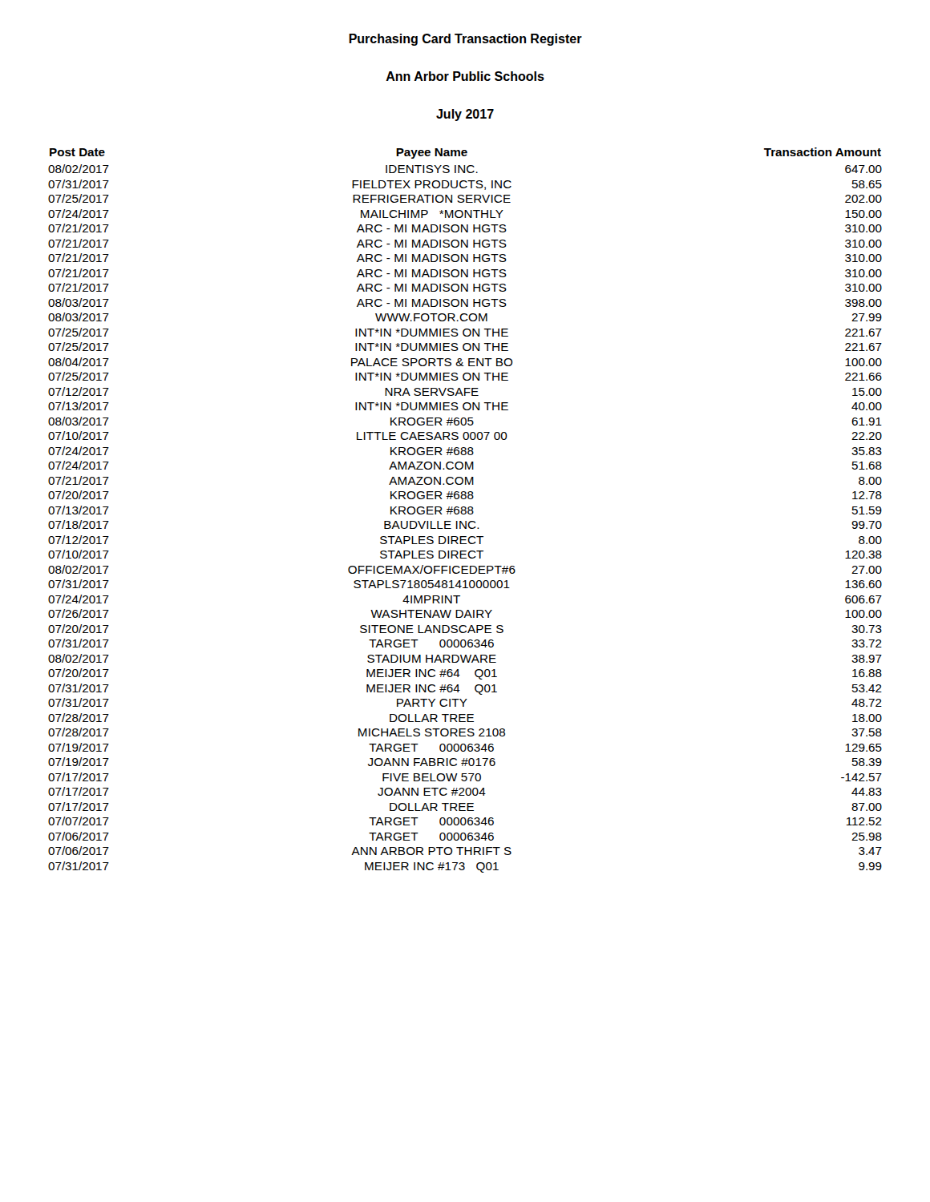Purchasing Card Transaction Register
Ann Arbor Public Schools
July 2017
| Post Date | Payee Name | Transaction Amount |
| --- | --- | --- |
| 08/02/2017 | IDENTISYS INC. | 647.00 |
| 07/31/2017 | FIELDTEX PRODUCTS, INC | 58.65 |
| 07/25/2017 | REFRIGERATION SERVICE | 202.00 |
| 07/24/2017 | MAILCHIMP *MONTHLY | 150.00 |
| 07/21/2017 | ARC - MI MADISON HGTS | 310.00 |
| 07/21/2017 | ARC - MI MADISON HGTS | 310.00 |
| 07/21/2017 | ARC - MI MADISON HGTS | 310.00 |
| 07/21/2017 | ARC - MI MADISON HGTS | 310.00 |
| 07/21/2017 | ARC - MI MADISON HGTS | 310.00 |
| 08/03/2017 | ARC - MI MADISON HGTS | 398.00 |
| 08/03/2017 | WWW.FOTOR.COM | 27.99 |
| 07/25/2017 | INT*IN *DUMMIES ON THE | 221.67 |
| 07/25/2017 | INT*IN *DUMMIES ON THE | 221.67 |
| 08/04/2017 | PALACE SPORTS & ENT BO | 100.00 |
| 07/25/2017 | INT*IN *DUMMIES ON THE | 221.66 |
| 07/12/2017 | NRA SERVSAFE | 15.00 |
| 07/13/2017 | INT*IN *DUMMIES ON THE | 40.00 |
| 08/03/2017 | KROGER #605 | 61.91 |
| 07/10/2017 | LITTLE CAESARS 0007 00 | 22.20 |
| 07/24/2017 | KROGER #688 | 35.83 |
| 07/24/2017 | AMAZON.COM | 51.68 |
| 07/21/2017 | AMAZON.COM | 8.00 |
| 07/20/2017 | KROGER #688 | 12.78 |
| 07/13/2017 | KROGER #688 | 51.59 |
| 07/18/2017 | BAUDVILLE INC. | 99.70 |
| 07/12/2017 | STAPLES DIRECT | 8.00 |
| 07/10/2017 | STAPLES DIRECT | 120.38 |
| 08/02/2017 | OFFICEMAX/OFFICEDEPT#6 | 27.00 |
| 07/31/2017 | STAPLS7180548141000001 | 136.60 |
| 07/24/2017 | 4IMPRINT | 606.67 |
| 07/26/2017 | WASHTENAW DAIRY | 100.00 |
| 07/20/2017 | SITEONE LANDSCAPE S | 30.73 |
| 07/31/2017 | TARGET 00006346 | 33.72 |
| 08/02/2017 | STADIUM HARDWARE | 38.97 |
| 07/20/2017 | MEIJER INC #64 Q01 | 16.88 |
| 07/31/2017 | MEIJER INC #64 Q01 | 53.42 |
| 07/31/2017 | PARTY CITY | 48.72 |
| 07/28/2017 | DOLLAR TREE | 18.00 |
| 07/28/2017 | MICHAELS STORES 2108 | 37.58 |
| 07/19/2017 | TARGET 00006346 | 129.65 |
| 07/19/2017 | JOANN FABRIC #0176 | 58.39 |
| 07/17/2017 | FIVE BELOW 570 | -142.57 |
| 07/17/2017 | JOANN ETC #2004 | 44.83 |
| 07/17/2017 | DOLLAR TREE | 87.00 |
| 07/07/2017 | TARGET 00006346 | 112.52 |
| 07/06/2017 | TARGET 00006346 | 25.98 |
| 07/06/2017 | ANN ARBOR PTO THRIFT S | 3.47 |
| 07/31/2017 | MEIJER INC #173 Q01 | 9.99 |